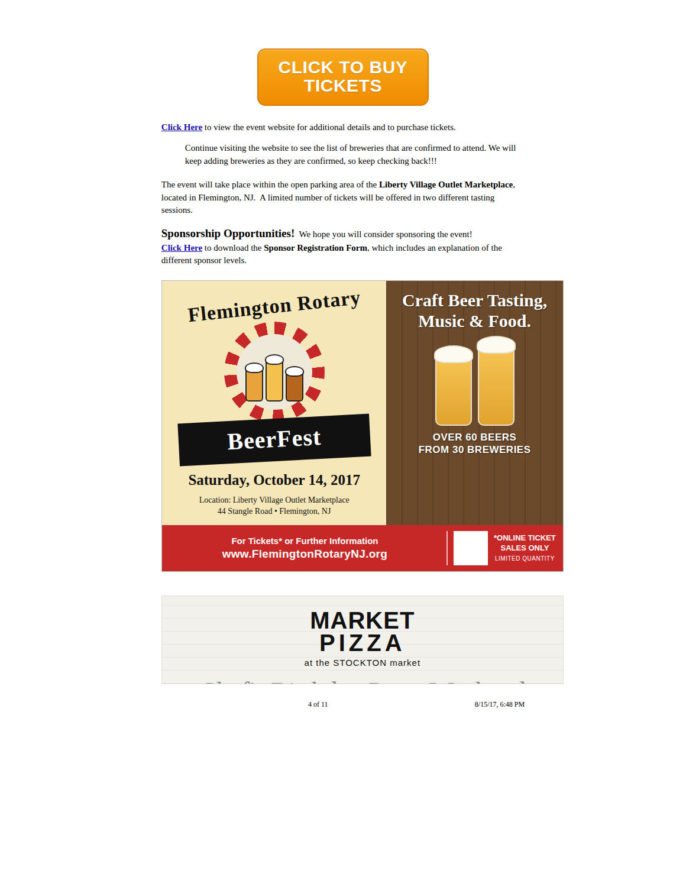CLICK TO BUY TICKETS
Click Here to view the event website for additional details and to purchase tickets.
Continue visiting the website to see the list of breweries that are confirmed to attend. We will keep adding breweries as they are confirmed, so keep checking back!!!
The event will take place within the open parking area of the Liberty Village Outlet Marketplace, located in Flemington, NJ. A limited number of tickets will be offered in two different tasting sessions.
Sponsorship Opportunities! We hope you will consider sponsoring the event!
Click Here to download the Sponsor Registration Form, which includes an explanation of the different sponsor levels.
Flemington Rotary
BeerFest
Saturday, October 14, 2017
Location: Liberty Village Outlet Marketplace
44 Stangle Road • Flemington, NJ
Craft Beer Tasting,
Music & Food.
OVER 60 BEERS
FROM 30 BREWERIES
For Tickets* or Further Information
www.FlemingtonRotaryNJ.org
*ONLINE TICKET
SALES ONLY
LIMITED QUANTITY
MARKET
PIZZA
at the STOCKTON market
Chef's Birthday Party Weekend
4 of 11
8/15/17, 6:48 PM